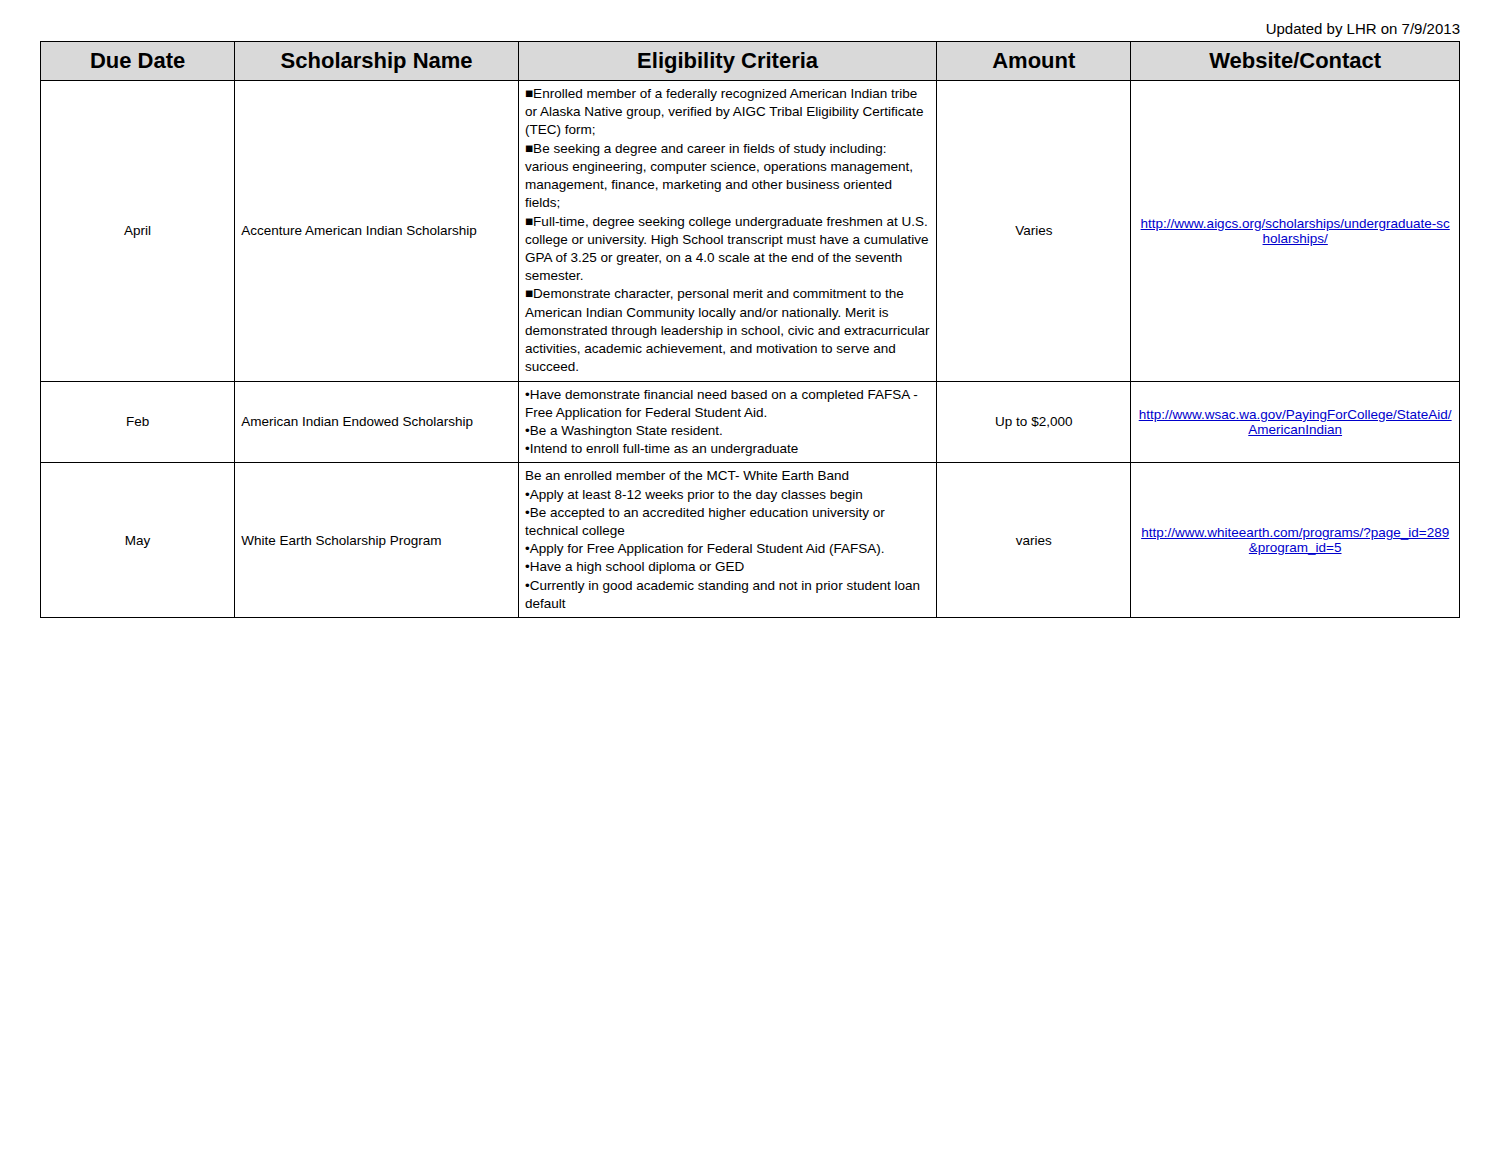Updated by LHR on 7/9/2013
| Due Date | Scholarship Name | Eligibility Criteria | Amount | Website/Contact |
| --- | --- | --- | --- | --- |
| April | Accenture American Indian Scholarship | ■Enrolled member of a federally recognized American Indian tribe or Alaska Native group, verified by AIGC Tribal Eligibility Certificate (TEC) form; ■Be seeking a degree and career in fields of study including: various engineering, computer science, operations management, management, finance, marketing and other business oriented fields; ■Full-time, degree seeking college undergraduate freshmen at U.S. college or university. High School transcript must have a cumulative GPA of 3.25 or greater, on a 4.0 scale at the end of the seventh semester. ■Demonstrate character, personal merit and commitment to the American Indian Community locally and/or nationally. Merit is demonstrated through leadership in school, civic and extracurricular activities, academic achievement, and motivation to serve and succeed. | Varies | http://www.aigcs.org/scholarships/undergraduate-scholarships/ |
| Feb | American Indian Endowed Scholarship | •Have demonstrate financial need based on a completed FAFSA - Free Application for Federal Student Aid. •Be a Washington State resident. •Intend to enroll full-time as an undergraduate | Up to $2,000 | http://www.wsac.wa.gov/PayingForCollege/StateAid/AmericanIndian |
| May | White Earth Scholarship Program | Be an enrolled member of the MCT- White Earth Band •Apply at least 8-12 weeks prior to the day classes begin •Be accepted to an accredited higher education university or technical college •Apply for Free Application for Federal Student Aid (FAFSA). •Have a high school diploma or GED •Currently in good academic standing and not in prior student loan default | varies | http://www.whiteearth.com/programs/?page_id=289&program_id=5 |